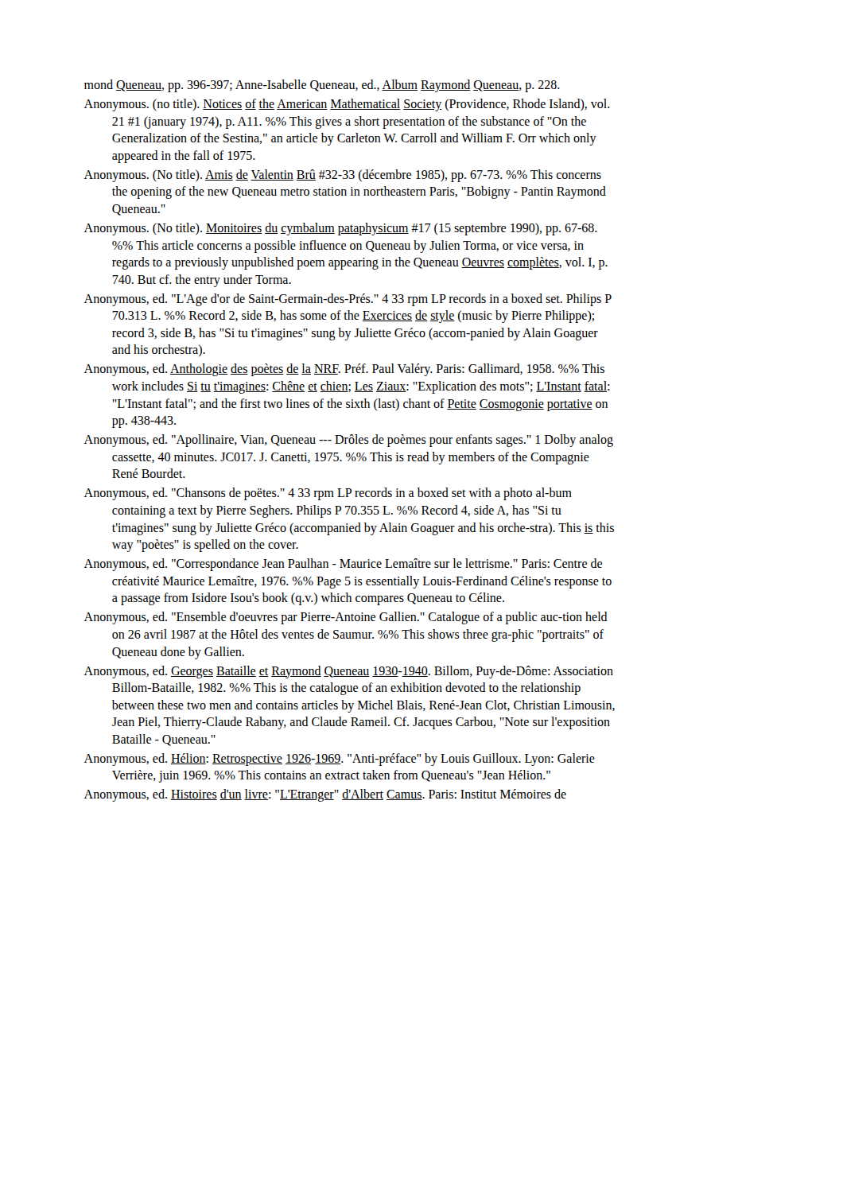mond Queneau, pp. 396-397; Anne-Isabelle Queneau, ed., Album Raymond Queneau, p. 228.
Anonymous. (no title). Notices of the American Mathematical Society (Providence, Rhode Island), vol. 21 #1 (january 1974), p. A11. %% This gives a short presentation of the substance of "On the Generalization of the Sestina," an article by Carleton W. Carroll and William F. Orr which only appeared in the fall of 1975.
Anonymous. (No title). Amis de Valentin Brû #32-33 (décembre 1985), pp. 67-73. %% This concerns the opening of the new Queneau metro station in northeastern Paris, "Bobigny - Pantin Raymond Queneau."
Anonymous. (No title). Monitoires du cymbalum pataphysicum #17 (15 septembre 1990), pp. 67-68. %% This article concerns a possible influence on Queneau by Julien Torma, or vice versa, in regards to a previously unpublished poem appearing in the Queneau Oeuvres complètes, vol. I, p. 740. But cf. the entry under Torma.
Anonymous, ed. "L'Age d'or de Saint-Germain-des-Prés." 4 33 rpm LP records in a boxed set. Philips P 70.313 L. %% Record 2, side B, has some of the Exercices de style (music by Pierre Philippe); record 3, side B, has "Si tu t'imagines" sung by Juliette Gréco (accom-panied by Alain Goaguer and his orchestra).
Anonymous, ed. Anthologie des poètes de la NRF. Préf. Paul Valéry. Paris: Gallimard, 1958. %% This work includes Si tu t'imagines: Chêne et chien; Les Ziaux: "Explication des mots"; L'Instant fatal: "L'Instant fatal"; and the first two lines of the sixth (last) chant of Petite Cosmogonie portative on pp. 438-443.
Anonymous, ed. "Apollinaire, Vian, Queneau --- Drôles de poèmes pour enfants sages." 1 Dolby analog cassette, 40 minutes. JC017. J. Canetti, 1975. %% This is read by members of the Compagnie René Bourdet.
Anonymous, ed. "Chansons de poëtes." 4 33 rpm LP records in a boxed set with a photo al-bum containing a text by Pierre Seghers. Philips P 70.355 L. %% Record 4, side A, has "Si tu t'imagines" sung by Juliette Gréco (accompanied by Alain Goaguer and his orche-stra). This is this way "poètes" is spelled on the cover.
Anonymous, ed. "Correspondance Jean Paulhan - Maurice Lemaître sur le lettrisme." Paris: Centre de créativité Maurice Lemaître, 1976. %% Page 5 is essentially Louis-Ferdinand Céline's response to a passage from Isidore Isou's book (q.v.) which compares Queneau to Céline.
Anonymous, ed. "Ensemble d'oeuvres par Pierre-Antoine Gallien." Catalogue of a public auc-tion held on 26 avril 1987 at the Hôtel des ventes de Saumur. %% This shows three gra-phic "portraits" of Queneau done by Gallien.
Anonymous, ed. Georges Bataille et Raymond Queneau 1930-1940. Billom, Puy-de-Dôme: Association Billom-Bataille, 1982. %% This is the catalogue of an exhibition devoted to the relationship between these two men and contains articles by Michel Blais, René-Jean Clot, Christian Limousin, Jean Piel, Thierry-Claude Rabany, and Claude Rameil. Cf. Jacques Carbou, "Note sur l'exposition Bataille - Queneau."
Anonymous, ed. Hélion: Retrospective 1926-1969. "Anti-préface" by Louis Guilloux. Lyon: Galerie Verrière, juin 1969. %% This contains an extract taken from Queneau's "Jean Hélion."
Anonymous, ed. Histoires d'un livre: "L'Etranger" d'Albert Camus. Paris: Institut Mémoires de